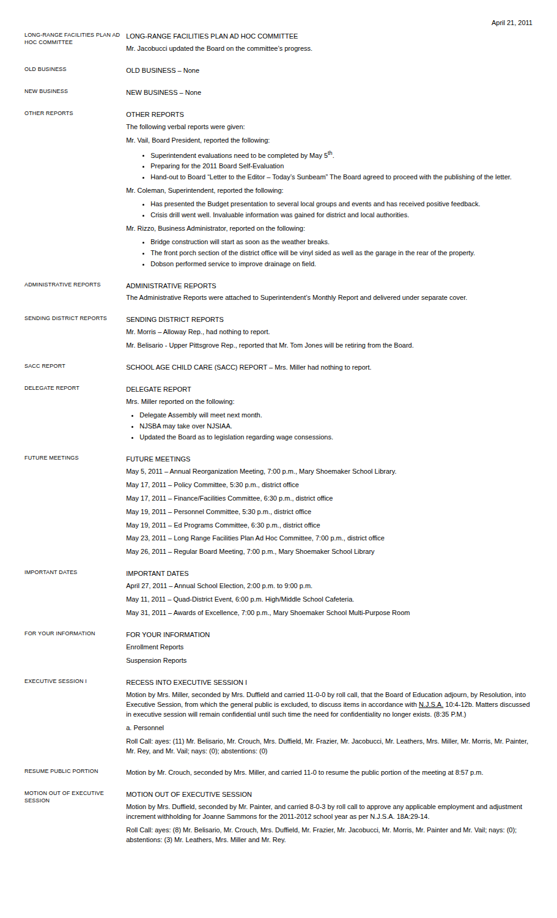April 21, 2011
| Long-Range Facilities Plan Ad Hoc Committee | LONG-RANGE FACILITIES PLAN AD HOC COMMITTEE Mr. Jacobucci updated the Board on the committee’s progress. |
| Old Business | OLD BUSINESS – None |
| New Business | NEW BUSINESS – None |
| Other Reports | OTHER REPORTS The following verbal reports were given: Mr. Vail, Board President, reported the following: Superintendent evaluations need to be completed by May 5 th . Preparing for the 2011 Board Self-Evaluation Hand-out to Board “Letter to the Editor – Today’s Sunbeam” The Board agreed to proceed with the publishing of the letter. Mr. Coleman, Superintendent, reported the following: Has presented the Budget presentation to several local groups and events and has received positive feedback. Crisis drill went well. Invaluable information was gained for district and local authorities. Mr. Rizzo, Business Administrator, reported on the following: Bridge construction will start as soon as the weather breaks. The front porch section of the district office will be vinyl sided as well as the garage in the rear of the property. Dobson performed service to improve drainage on field. |
| Administrative Reports | ADMINISTRATIVE REPORTS The Administrative Reports were attached to Superintendent’s Monthly Report and delivered under separate cover. |
| Sending District Reports | SENDING DISTRICT REPORTS Mr. Morris – Alloway Rep., had nothing to report. Mr. Belisario - Upper Pittsgrove Rep., reported that Mr. Tom Jones will be retiring from the Board. |
| SACC Report | SCHOOL AGE CHILD CARE (SACC) REPORT – Mrs. Miller had nothing to report. |
| Delegate Report | DELEGATE REPORT Mrs. Miller reported on the following: Delegate Assembly will meet next month. NJSBA may take over NJSIAA. Updated the Board as to legislation regarding wage consessions. |
| Future Meetings | FUTURE MEETINGS May 5, 2011 – Annual Reorganization Meeting, 7:00 p.m., Mary Shoemaker School Library. May 17, 2011 – Policy Committee, 5:30 p.m., district office May 17, 2011 – Finance/Facilities Committee, 6:30 p.m., district office May 19, 2011 – Personnel Committee, 5:30 p.m., district office May 19, 2011 – Ed Programs Committee, 6:30 p.m., district office May 23, 2011 – Long Range Facilities Plan Ad Hoc Committee, 7:00 p.m., district office May 26, 2011 – Regular Board Meeting, 7:00 p.m., Mary Shoemaker School Library |
| Important Dates | IMPORTANT DATES April 27, 2011 – Annual School Election, 2:00 p.m. to 9:00 p.m. May 11, 2011 – Quad-District Event, 6:00 p.m. High/Middle School Cafeteria. May 31, 2011 – Awards of Excellence, 7:00 p.m., Mary Shoemaker School Multi-Purpose Room |
| For Your Information | FOR YOUR INFORMATION Enrollment Reports Suspension Reports |
| Executive Session I | RECESS INTO EXECUTIVE SESSION I Motion by Mrs. Miller, seconded by Mrs. Duffield and carried 11-0-0 by roll call, that the Board of Education adjourn, by Resolution, into Executive Session, from which the general public is excluded, to discuss items in accordance with N.J.S.A. 10:4-12b. Matters discussed in executive session will remain confidential until such time the need for confidentiality no longer exists. (8:35 P.M.) a. Personnel Roll Call: ayes: (11) Mr. Belisario, Mr. Crouch, Mrs. Duffield, Mr. Frazier, Mr. Jacobucci, Mr. Leathers, Mrs. Miller, Mr. Morris, Mr. Painter, Mr. Rey, and Mr. Vail; nays: (0); abstentions: (0) |
| Resume Public Portion | Motion by Mr. Crouch, seconded by Mrs. Miller, and carried 11-0 to resume the public portion of the meeting at 8:57 p.m. |
| Motion Out of Executive Session | MOTION OUT OF EXECUTIVE SESSION Motion by Mrs. Duffield, seconded by Mr. Painter, and carried 8-0-3 by roll call to approve any applicable employment and adjustment increment withholding for Joanne Sammons for the 2011-2012 school year as per N.J.S.A. 18A:29-14. Roll Call: ayes: (8) Mr. Belisario, Mr. Crouch, Mrs. Duffield, Mr. Frazier, Mr. Jacobucci, Mr. Morris, Mr. Painter and Mr. Vail; nays: (0); abstentions: (3) Mr. Leathers, Mrs. Miller and Mr. Rey. |